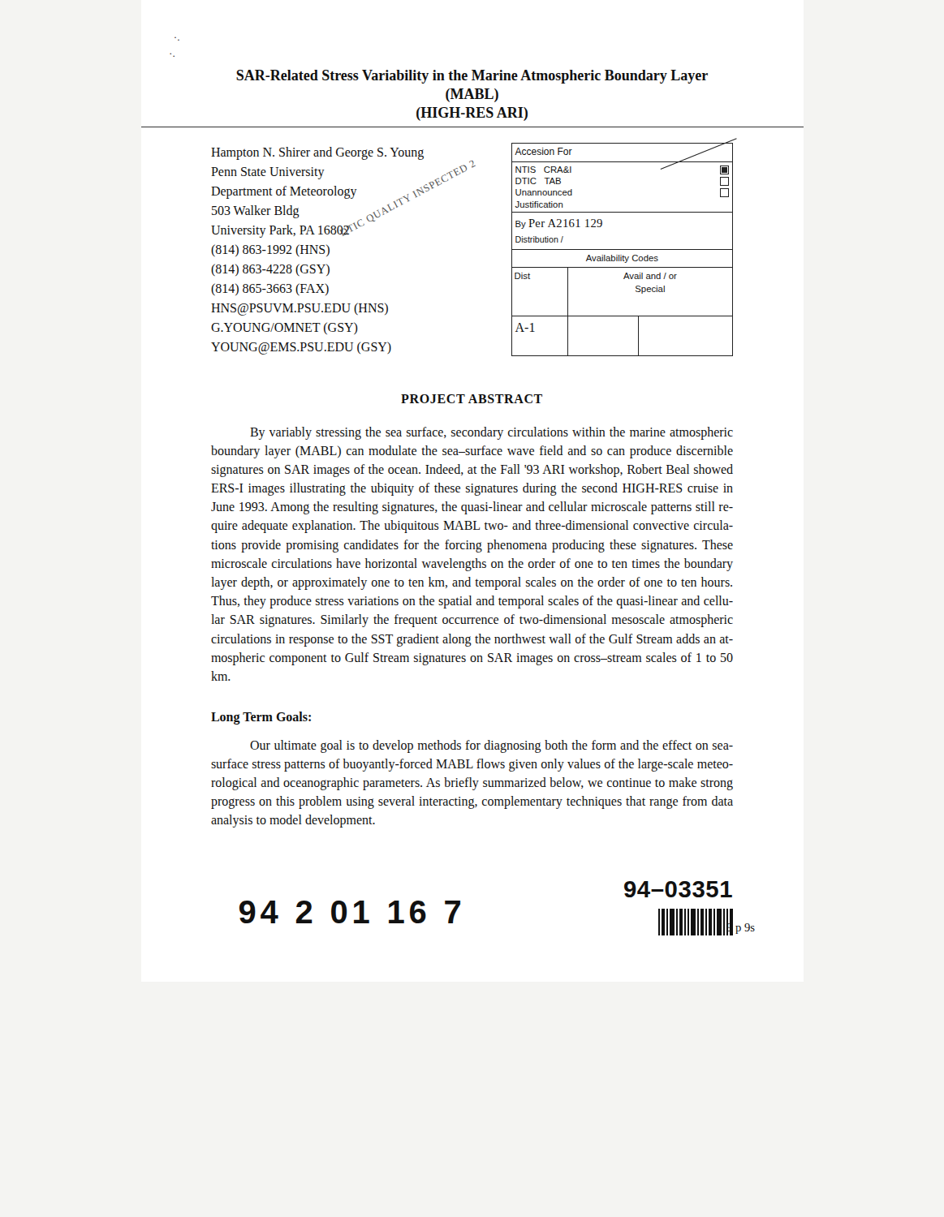·. ·.
SAR-Related Stress Variability in the Marine Atmospheric Boundary Layer (MABL) (HIGH-RES ARI)
Hampton N. Shirer and George S. Young
Penn State University
Department of Meteorology
503 Walker Bldg
University Park, PA 16802
(814) 863-1992 (HNS)
(814) 863-4228 (GSY)
(814) 865-3663 (FAX)
HNS@PSUVM.PSU.EDU (HNS)
G.YOUNG/OMNET (GSY)
YOUNG@EMS.PSU.EDU (GSY) DTIC QUALITY INSPECTED 2
Accesion For
NTIS CRA&I
DTIC TAB
Unannounced
Justification
By Per A2161 129
Distribution /
Availability Codes
Dist
Avail and / or
Special
A-1
PROJECT ABSTRACT
By variably stressing the sea surface, secondary circulations within the marine atmospheric boundary layer (MABL) can modulate the sea–surface wave field and so can produce discernible signatures on SAR images of the ocean. Indeed, at the Fall '93 ARI workshop, Robert Beal showed ERS-I images illustrating the ubiquity of these signatures during the second HIGH-RES cruise in June 1993. Among the resulting signatures, the quasi-linear and cellular microscale patterns still require adequate explanation. The ubiquitous MABL two- and three-dimensional convective circulations provide promising candidates for the forcing phenomena producing these signatures. These microscale circulations have horizontal wavelengths on the order of one to ten times the boundary layer depth, or approximately one to ten km, and temporal scales on the order of one to ten hours. Thus, they produce stress variations on the spatial and temporal scales of the quasi-linear and cellular SAR signatures. Similarly the frequent occurrence of two-dimensional mesoscale atmospheric circulations in response to the SST gradient along the northwest wall of the Gulf Stream adds an atmospheric component to Gulf Stream signatures on SAR images on cross–stream scales of 1 to 50 km.
Long Term Goals:
Our ultimate goal is to develop methods for diagnosing both the form and the effect on sea-surface stress patterns of buoyantly-forced MABL flows given only values of the large-scale meteorological and oceanographic parameters. As briefly summarized below, we continue to make strong progress on this problem using several interacting, complementary techniques that range from data analysis to model development.
94 2 01 16 7
94–03351
9 p 9s